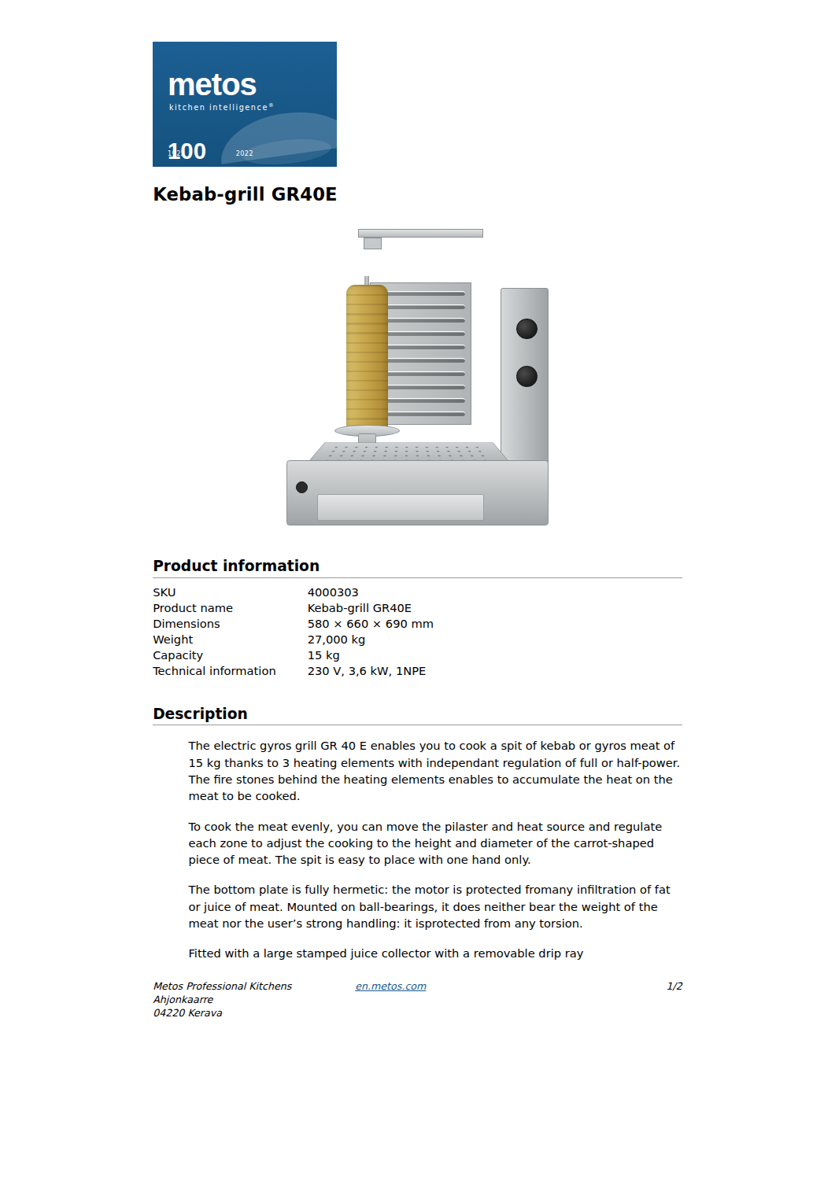metos
kitchen intelligence®
100
19222022
Kebab-grill GR40E
Product information
| SKU | 4000303 |
| Product name | Kebab-grill GR40E |
| Dimensions | 580 × 660 × 690 mm |
| Weight | 27,000 kg |
| Capacity | 15 kg |
| Technical information | 230 V, 3,6 kW, 1NPE |
Description
The electric gyros grill GR 40 E enables you to cook a spit of kebab or gyros meat of 15 kg thanks to 3 heating elements with independant regulation of full or half-power. The fire stones behind the heating elements enables to accumulate the heat on the meat to be cooked.
To cook the meat evenly, you can move the pilaster and heat source and regulate each zone to adjust the cooking to the height and diameter of the carrot-shaped piece of meat. The spit is easy to place with one hand only.
The bottom plate is fully hermetic: the motor is protected fromany infiltration of fat or juice of meat. Mounted on ball-bearings, it does neither bear the weight of the meat nor the user’s strong handling: it isprotected from any torsion.
Fitted with a large stamped juice collector with a removable drip ray
Metos Professional Kitchens
Ahjonkaarre
04220 Kerava
en.metos.com
1/2